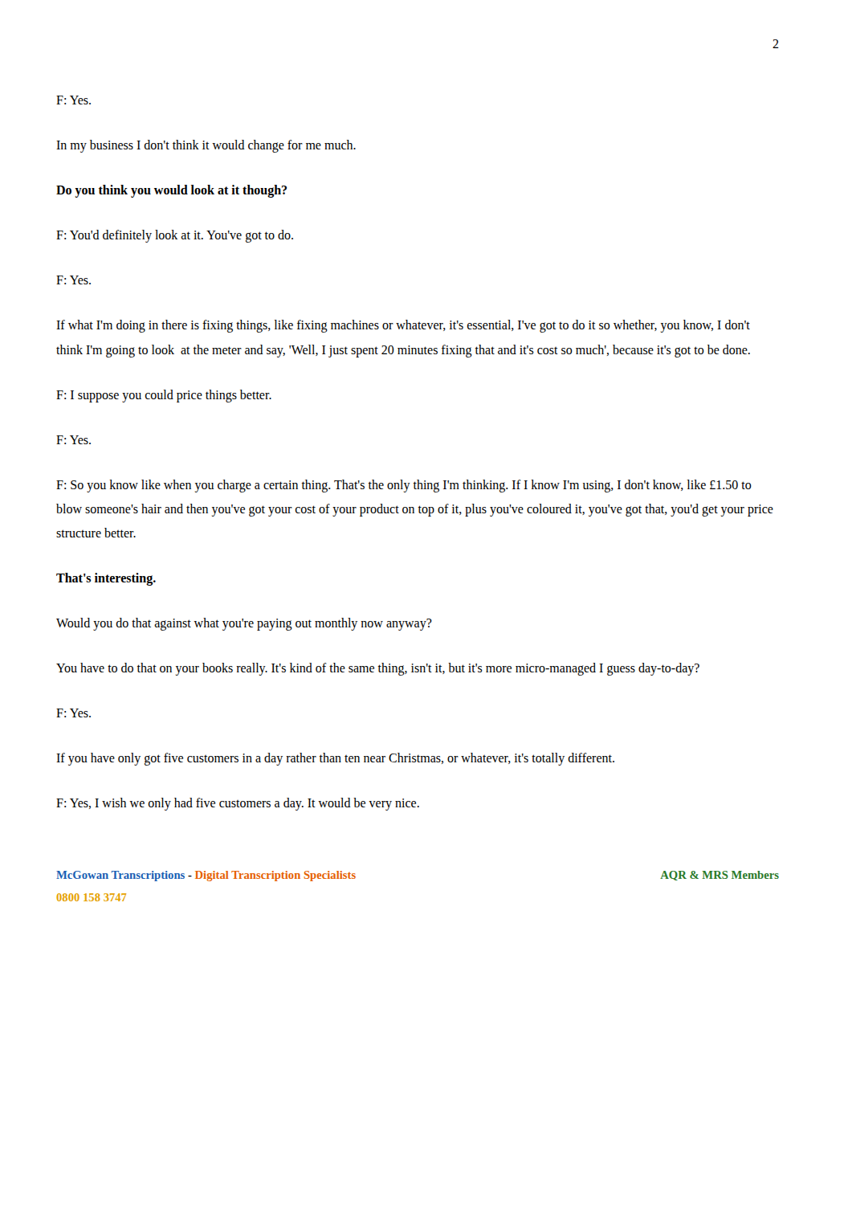2
F: Yes.
In my business I don't think it would change for me much.
Do you think you would look at it though?
F: You'd definitely look at it. You've got to do.
F: Yes.
If what I'm doing in there is fixing things, like fixing machines or whatever, it's essential, I've got to do it so whether, you know, I don't think I'm going to look at the meter and say, 'Well, I just spent 20 minutes fixing that and it's cost so much', because it's got to be done.
F: I suppose you could price things better.
F: Yes.
F: So you know like when you charge a certain thing. That's the only thing I'm thinking. If I know I'm using, I don't know, like £1.50 to blow someone's hair and then you've got your cost of your product on top of it, plus you've coloured it, you've got that, you'd get your price structure better.
That's interesting.
Would you do that against what you're paying out monthly now anyway?
You have to do that on your books really. It's kind of the same thing, isn't it, but it's more micro-managed I guess day-to-day?
F: Yes.
If you have only got five customers in a day rather than ten near Christmas, or whatever, it's totally different.
F: Yes, I wish we only had five customers a day. It would be very nice.
McGowan Transcriptions - Digital Transcription Specialists
0800 158 3747
AQR & MRS Members